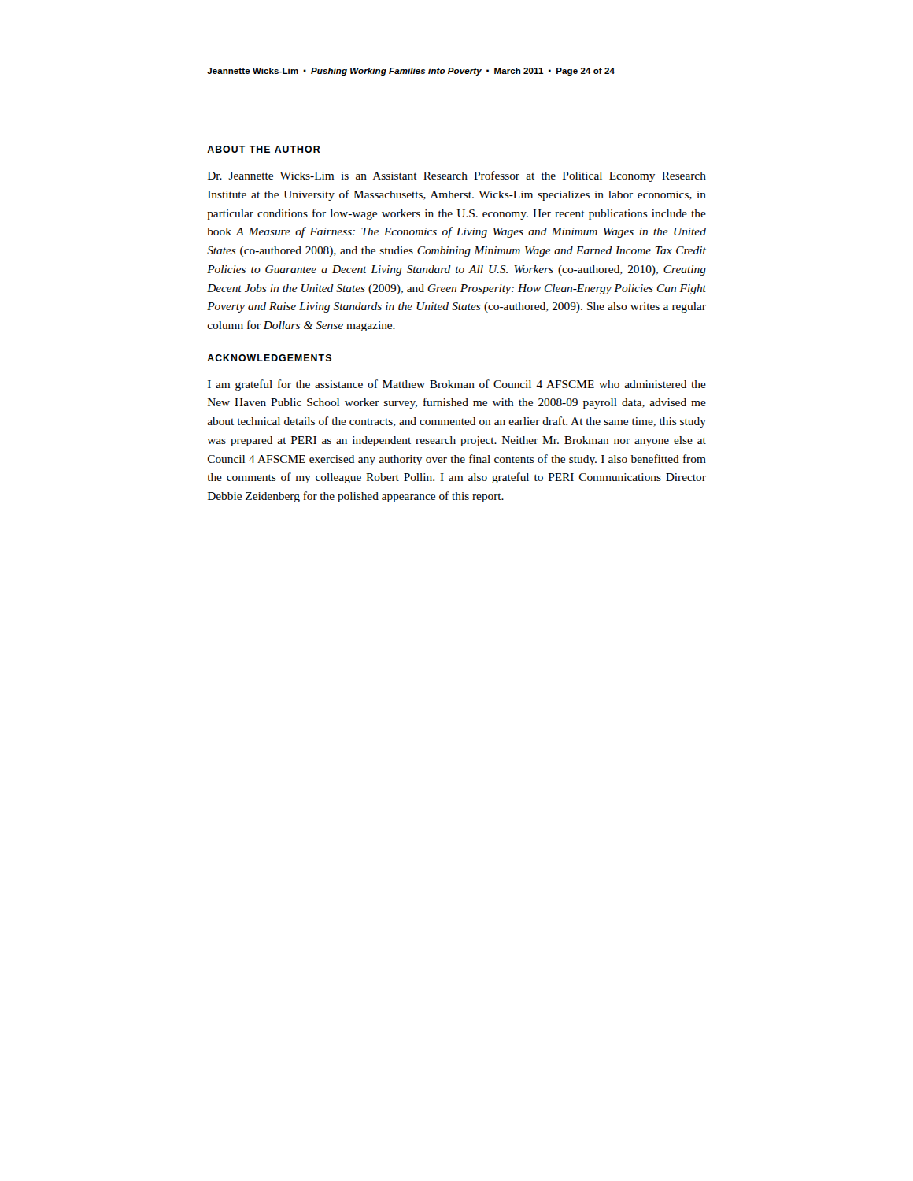Jeannette Wicks-Lim ▪ Pushing Working Families into Poverty ▪ March 2011 ▪ Page 24 of 24
ABOUT THE AUTHOR
Dr. Jeannette Wicks-Lim is an Assistant Research Professor at the Political Economy Research Institute at the University of Massachusetts, Amherst. Wicks-Lim specializes in labor economics, in particular conditions for low-wage workers in the U.S. economy. Her recent publications include the book A Measure of Fairness: The Economics of Living Wages and Minimum Wages in the United States (co-authored 2008), and the studies Combining Minimum Wage and Earned Income Tax Credit Policies to Guarantee a Decent Living Standard to All U.S. Workers (co-authored, 2010), Creating Decent Jobs in the United States (2009), and Green Prosperity: How Clean-Energy Policies Can Fight Poverty and Raise Living Standards in the United States (co-authored, 2009). She also writes a regular column for Dollars & Sense magazine.
ACKNOWLEDGEMENTS
I am grateful for the assistance of Matthew Brokman of Council 4 AFSCME who administered the New Haven Public School worker survey, furnished me with the 2008-09 payroll data, advised me about technical details of the contracts, and commented on an earlier draft. At the same time, this study was prepared at PERI as an independent research project. Neither Mr. Brokman nor anyone else at Council 4 AFSCME exercised any authority over the final contents of the study. I also benefitted from the comments of my colleague Robert Pollin. I am also grateful to PERI Communications Director Debbie Zeidenberg for the polished appearance of this report.